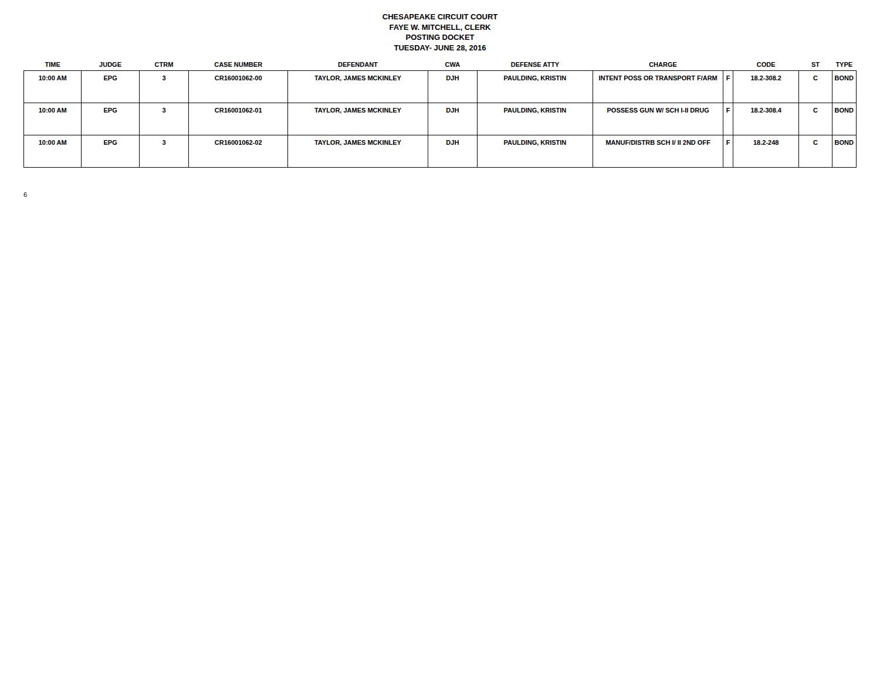CHESAPEAKE CIRCUIT COURT
FAYE W. MITCHELL, CLERK
POSTING DOCKET
TUESDAY- JUNE 28, 2016
| TIME | JUDGE | CTRM | CASE NUMBER | DEFENDANT | CWA | DEFENSE ATTY | CHARGE | CODE | ST | TYPE |
| --- | --- | --- | --- | --- | --- | --- | --- | --- | --- | --- |
| 10:00 AM | EPG | 3 | CR16001062-00 | TAYLOR, JAMES MCKINLEY | DJH | PAULDING, KRISTIN | INTENT POSS OR TRANSPORT F/ARM | F | 18.2-308.2 | C | BOND |
| 10:00 AM | EPG | 3 | CR16001062-01 | TAYLOR, JAMES MCKINLEY | DJH | PAULDING, KRISTIN | POSSESS GUN W/ SCH I-II DRUG | F | 18.2-308.4 | C | BOND |
| 10:00 AM | EPG | 3 | CR16001062-02 | TAYLOR, JAMES MCKINLEY | DJH | PAULDING, KRISTIN | MANUF/DISTRB SCH I/ II 2ND OFF | F | 18.2-248 | C | BOND |
6